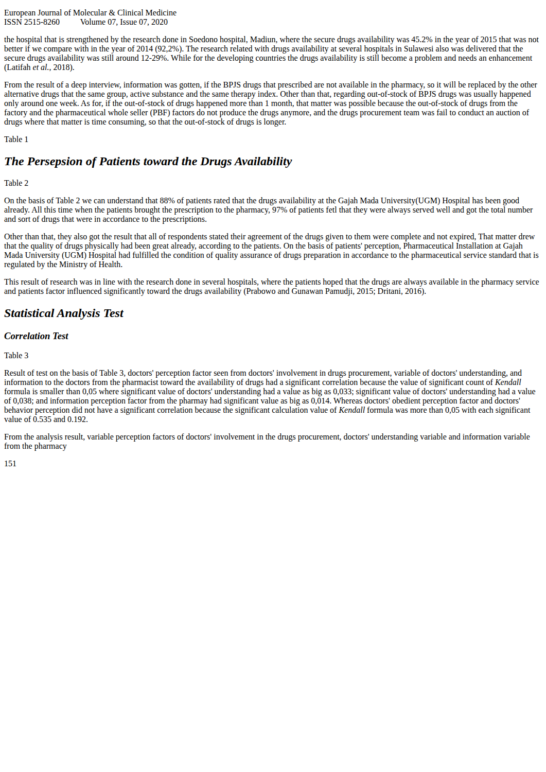European Journal of Molecular & Clinical Medicine
ISSN 2515-8260 Volume 07, Issue 07, 2020
the hospital that is strengthened by the research done in Soedono hospital, Madiun, where the secure drugs availability was 45.2% in the year of 2015 that was not better if we compare with in the year of 2014 (92,2%). The research related with drugs availability at several hospitals in Sulawesi also was delivered that the secure drugs availability was still around 12-29%. While for the developing countries the drugs availability is still become a problem and needs an enhancement (Latifah et al., 2018).
From the result of a deep interview, information was gotten, if the BPJS drugs that prescribed are not available in the pharmacy, so it will be replaced by the other alternative drugs that the same group, active substance and the same therapy index. Other than that, regarding out-of-stock of BPJS drugs was usually happened only around one week. As for, if the out-of-stock of drugs happened more than 1 month, that matter was possible because the out-of-stock of drugs from the factory and the pharmaceutical whole seller (PBF) factors do not produce the drugs anymore, and the drugs procurement team was fail to conduct an auction of drugs where that matter is time consuming, so that the out-of-stock of drugs is longer.
Table 1
The Persepsion of Patients toward the Drugs Availability
Table 2
On the basis of Table 2 we can understand that 88% of patients rated that the drugs availability at the Gajah Mada University(UGM) Hospital has been good already. All this time when the patients brought the prescription to the pharmacy, 97% of patients fetl that they were always served well and got the total number and sort of drugs that were in accordance to the prescriptions.
Other than that, they also got the result that all of respondents stated their agreement of the drugs given to them were complete and not expired, That matter drew that the quality of drugs physically had been great already, according to the patients. On the basis of patients' perception, Pharmaceutical Installation at Gajah Mada University (UGM) Hospital had fulfilled the condition of quality assurance of drugs preparation in accordance to the pharmaceutical service standard that is regulated by the Ministry of Health.
This result of research was in line with the research done in several hospitals, where the patients hoped that the drugs are always available in the pharmacy service and patients factor influenced significantly toward the drugs availability (Prabowo and Gunawan Pamudji, 2015; Dritani, 2016).
Statistical Analysis Test
Correlation Test
Table 3
Result of test on the basis of Table 3, doctors' perception factor seen from doctors' involvement in drugs procurement, variable of doctors' understanding, and information to the doctors from the pharmacist toward the availability of drugs had a significant correlation because the value of significant count of Kendall formula is smaller than 0,05 where significant value of doctors' understanding had a value as big as 0,033; significant value of doctors' understanding had a value of 0,038; and information perception factor from the pharmay had significant value as big as 0,014. Whereas doctors' obedient perception factor and doctors' behavior perception did not have a significant correlation because the significant calculation value of Kendall formula was more than 0,05 with each significant value of 0.535 and 0.192.
From the analysis result, variable perception factors of doctors' involvement in the drugs procurement, doctors' understanding variable and information variable from the pharmacy
151